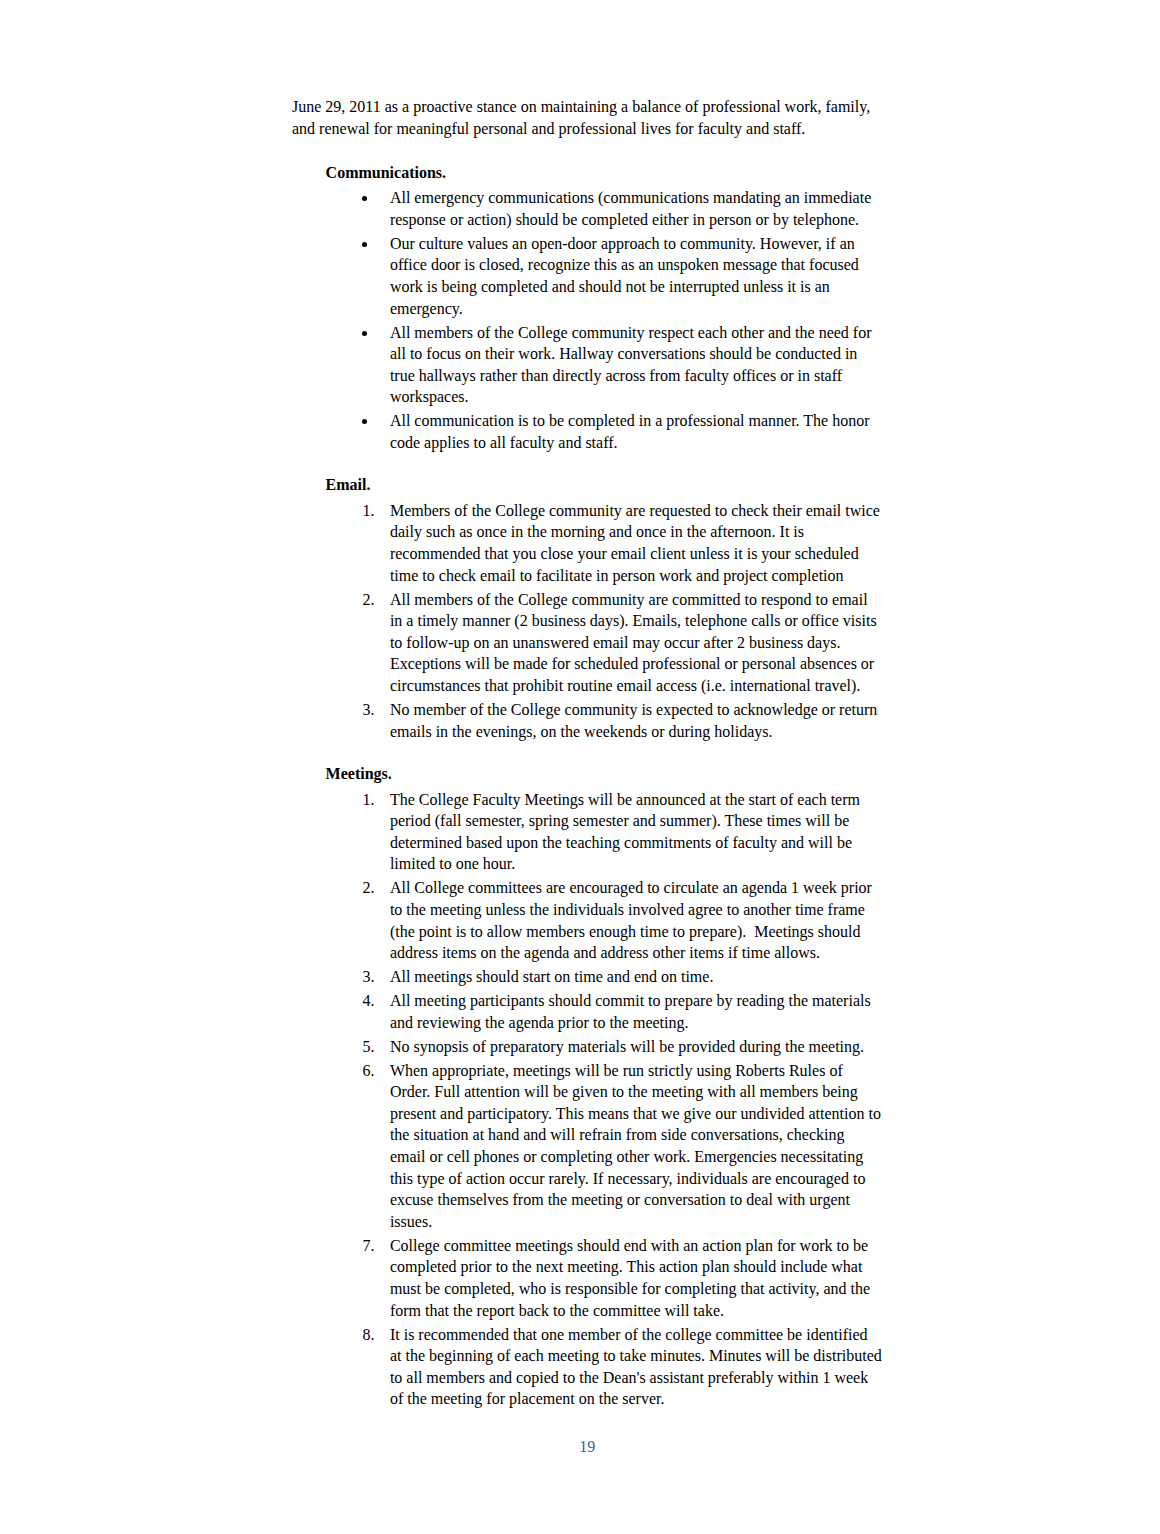June 29, 2011 as a proactive stance on maintaining a balance of professional work, family, and renewal for meaningful personal and professional lives for faculty and staff.
Communications.
All emergency communications (communications mandating an immediate response or action) should be completed either in person or by telephone.
Our culture values an open-door approach to community. However, if an office door is closed, recognize this as an unspoken message that focused work is being completed and should not be interrupted unless it is an emergency.
All members of the College community respect each other and the need for all to focus on their work. Hallway conversations should be conducted in true hallways rather than directly across from faculty offices or in staff workspaces.
All communication is to be completed in a professional manner. The honor code applies to all faculty and staff.
Email.
Members of the College community are requested to check their email twice daily such as once in the morning and once in the afternoon. It is recommended that you close your email client unless it is your scheduled time to check email to facilitate in person work and project completion
All members of the College community are committed to respond to email in a timely manner (2 business days). Emails, telephone calls or office visits to follow-up on an unanswered email may occur after 2 business days. Exceptions will be made for scheduled professional or personal absences or circumstances that prohibit routine email access (i.e. international travel).
No member of the College community is expected to acknowledge or return emails in the evenings, on the weekends or during holidays.
Meetings.
The College Faculty Meetings will be announced at the start of each term period (fall semester, spring semester and summer). These times will be determined based upon the teaching commitments of faculty and will be limited to one hour.
All College committees are encouraged to circulate an agenda 1 week prior to the meeting unless the individuals involved agree to another time frame (the point is to allow members enough time to prepare). Meetings should address items on the agenda and address other items if time allows.
All meetings should start on time and end on time.
All meeting participants should commit to prepare by reading the materials and reviewing the agenda prior to the meeting.
No synopsis of preparatory materials will be provided during the meeting.
When appropriate, meetings will be run strictly using Roberts Rules of Order. Full attention will be given to the meeting with all members being present and participatory. This means that we give our undivided attention to the situation at hand and will refrain from side conversations, checking email or cell phones or completing other work. Emergencies necessitating this type of action occur rarely. If necessary, individuals are encouraged to excuse themselves from the meeting or conversation to deal with urgent issues.
College committee meetings should end with an action plan for work to be completed prior to the next meeting. This action plan should include what must be completed, who is responsible for completing that activity, and the form that the report back to the committee will take.
It is recommended that one member of the college committee be identified at the beginning of each meeting to take minutes. Minutes will be distributed to all members and copied to the Dean's assistant preferably within 1 week of the meeting for placement on the server.
19